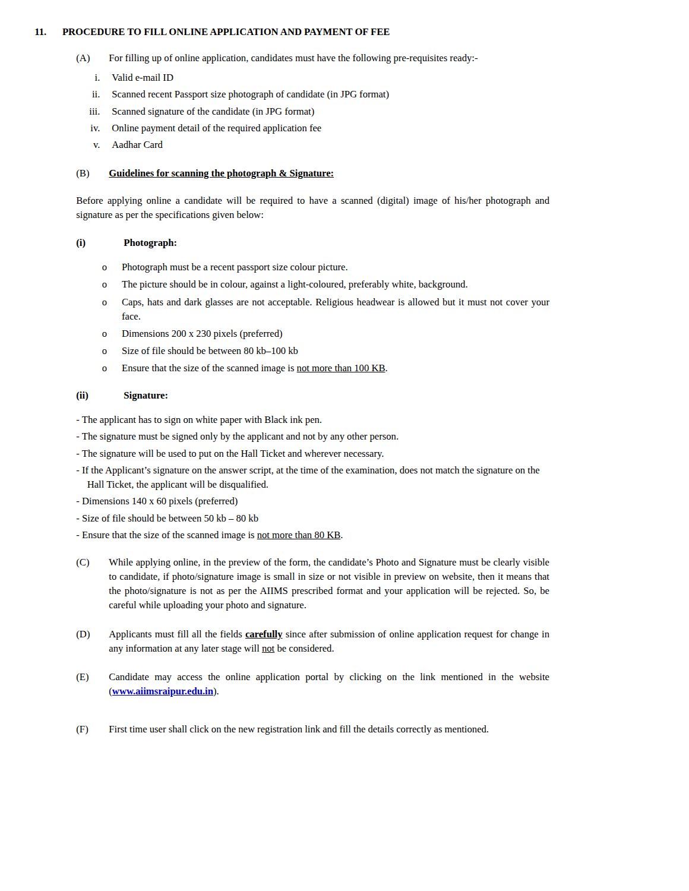11. Procedure to fill online application and payment of fee
(A) For filling up of online application, candidates must have the following pre-requisites ready:-
i. Valid e-mail ID
ii. Scanned recent Passport size photograph of candidate (in JPG format)
iii. Scanned signature of the candidate (in JPG format)
iv. Online payment detail of the required application fee
v. Aadhar Card
(B) Guidelines for scanning the photograph & Signature:
Before applying online a candidate will be required to have a scanned (digital) image of his/her photograph and signature as per the specifications given below:
(i) Photograph:
oPhotograph must be a recent passport size colour picture.
oThe picture should be in colour, against a light-coloured, preferably white, background.
oCaps, hats and dark glasses are not acceptable. Religious headwear is allowed but it must not cover your face.
oDimensions 200 x 230 pixels (preferred)
oSize of file should be between 80 kb–100 kb
oEnsure that the size of the scanned image is not more than 100 KB.
(ii) Signature:
- The applicant has to sign on white paper with Black ink pen.
- The signature must be signed only by the applicant and not by any other person.
- The signature will be used to put on the Hall Ticket and wherever necessary.
- If the Applicant’s signature on the answer script, at the time of the examination, does not match the signature on the Hall Ticket, the applicant will be disqualified.
- Dimensions 140 x 60 pixels (preferred)
- Size of file should be between 50 kb – 80 kb
- Ensure that the size of the scanned image is not more than 80 KB.
(C) While applying online, in the preview of the form, the candidate’s Photo and Signature must be clearly visible to candidate, if photo/signature image is small in size or not visible in preview on website, then it means that the photo/signature is not as per the AIIMS prescribed format and your application will be rejected. So, be careful while uploading your photo and signature.
(D) Applicants must fill all the fields carefully since after submission of online application request for change in any information at any later stage will not be considered.
(E) Candidate may access the online application portal by clicking on the link mentioned in the website (www.aiimsraipur.edu.in).
(F) First time user shall click on the new registration link and fill the details correctly as mentioned.